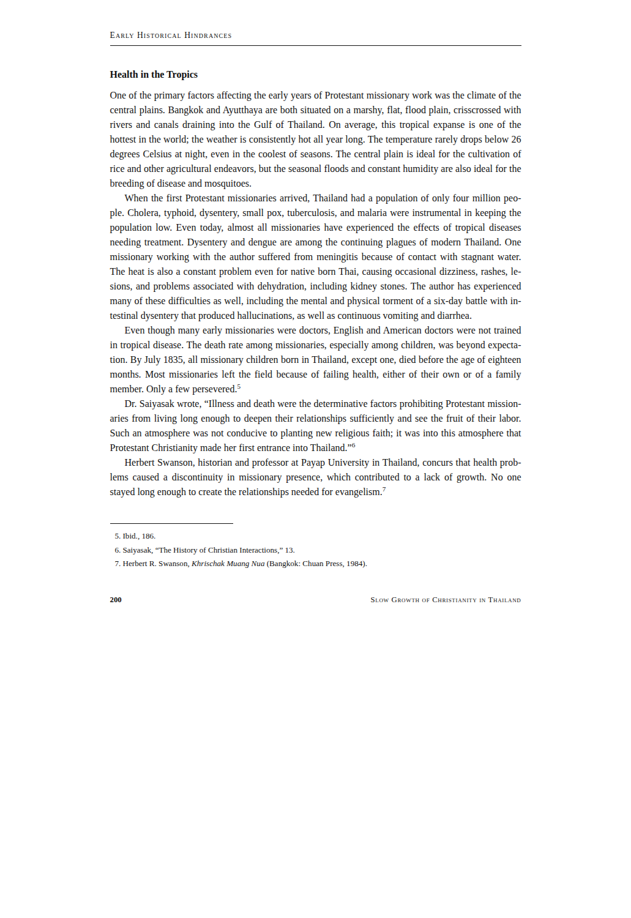Early Historical Hindrances
Health in the Tropics
One of the primary factors affecting the early years of Protestant missionary work was the climate of the central plains. Bangkok and Ayutthaya are both situated on a marshy, flat, flood plain, crisscrossed with rivers and canals draining into the Gulf of Thailand. On average, this tropical expanse is one of the hottest in the world; the weather is consistently hot all year long. The temperature rarely drops below 26 degrees Celsius at night, even in the coolest of seasons. The central plain is ideal for the cultivation of rice and other agricultural endeavors, but the seasonal floods and constant humidity are also ideal for the breeding of disease and mosquitoes.
When the first Protestant missionaries arrived, Thailand had a population of only four million people. Cholera, typhoid, dysentery, small pox, tuberculosis, and malaria were instrumental in keeping the population low. Even today, almost all missionaries have experienced the effects of tropical diseases needing treatment. Dysentery and dengue are among the continuing plagues of modern Thailand. One missionary working with the author suffered from meningitis because of contact with stagnant water. The heat is also a constant problem even for native born Thai, causing occasional dizziness, rashes, lesions, and problems associated with dehydration, including kidney stones. The author has experienced many of these difficulties as well, including the mental and physical torment of a six-day battle with intestinal dysentery that produced hallucinations, as well as continuous vomiting and diarrhea.
Even though many early missionaries were doctors, English and American doctors were not trained in tropical disease. The death rate among missionaries, especially among children, was beyond expectation. By July 1835, all missionary children born in Thailand, except one, died before the age of eighteen months. Most missionaries left the field because of failing health, either of their own or of a family member. Only a few persevered.5
Dr. Saiyasak wrote, “Illness and death were the determinative factors prohibiting Protestant missionaries from living long enough to deepen their relationships sufficiently and see the fruit of their labor. Such an atmosphere was not conducive to planting new religious faith; it was into this atmosphere that Protestant Christianity made her first entrance into Thailand.”6
Herbert Swanson, historian and professor at Payap University in Thailand, concurs that health problems caused a discontinuity in missionary presence, which contributed to a lack of growth. No one stayed long enough to create the relationships needed for evangelism.7
Ibid., 186.
Saiyasak, “The History of Christian Interactions,” 13.
Herbert R. Swanson, Khrischak Muang Nua (Bangkok: Chuan Press, 1984).
200 Slow Growth of Christianity in Thailand